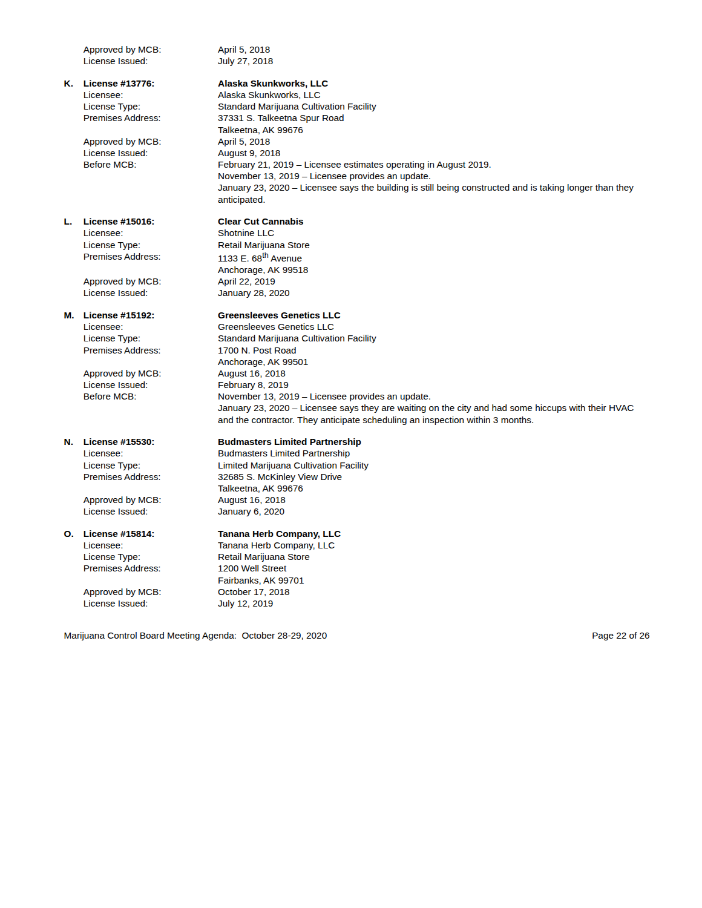Approved by MCB:
April 5, 2018
License Issued:
July 27, 2018
K.
License #13776:
Alaska Skunkworks, LLC
Licensee:
Alaska Skunkworks, LLC
License Type:
Standard Marijuana Cultivation Facility
Premises Address:
37331 S. Talkeetna Spur Road
Talkeetna, AK 99676
Approved by MCB:
April 5, 2018
License Issued:
August 9, 2018
Before MCB:
February 21, 2019 – Licensee estimates operating in August 2019.
November 13, 2019 – Licensee provides an update.
January 23, 2020 – Licensee says the building is still being constructed and is taking longer than they anticipated.
L.
License #15016:
Clear Cut Cannabis
Licensee:
Shotnine LLC
License Type:
Retail Marijuana Store
Premises Address:
1133 E. 68th Avenue
Anchorage, AK 99518
Approved by MCB:
April 22, 2019
License Issued:
January 28, 2020
M.
License #15192:
Greensleeves Genetics LLC
Licensee:
Greensleeves Genetics LLC
License Type:
Standard Marijuana Cultivation Facility
Premises Address:
1700 N. Post Road
Anchorage, AK 99501
Approved by MCB:
August 16, 2018
License Issued:
February 8, 2019
Before MCB:
November 13, 2019 – Licensee provides an update.
January 23, 2020 – Licensee says they are waiting on the city and had some hiccups with their HVAC and the contractor. They anticipate scheduling an inspection within 3 months.
N.
License #15530:
Budmasters Limited Partnership
Licensee:
Budmasters Limited Partnership
License Type:
Limited Marijuana Cultivation Facility
Premises Address:
32685 S. McKinley View Drive
Talkeetna, AK 99676
Approved by MCB:
August 16, 2018
License Issued:
January 6, 2020
O.
License #15814:
Tanana Herb Company, LLC
Licensee:
Tanana Herb Company, LLC
License Type:
Retail Marijuana Store
Premises Address:
1200 Well Street
Fairbanks, AK 99701
Approved by MCB:
October 17, 2018
License Issued:
July 12, 2019
Marijuana Control Board Meeting Agenda: October 28-29, 2020
Page 22 of 26